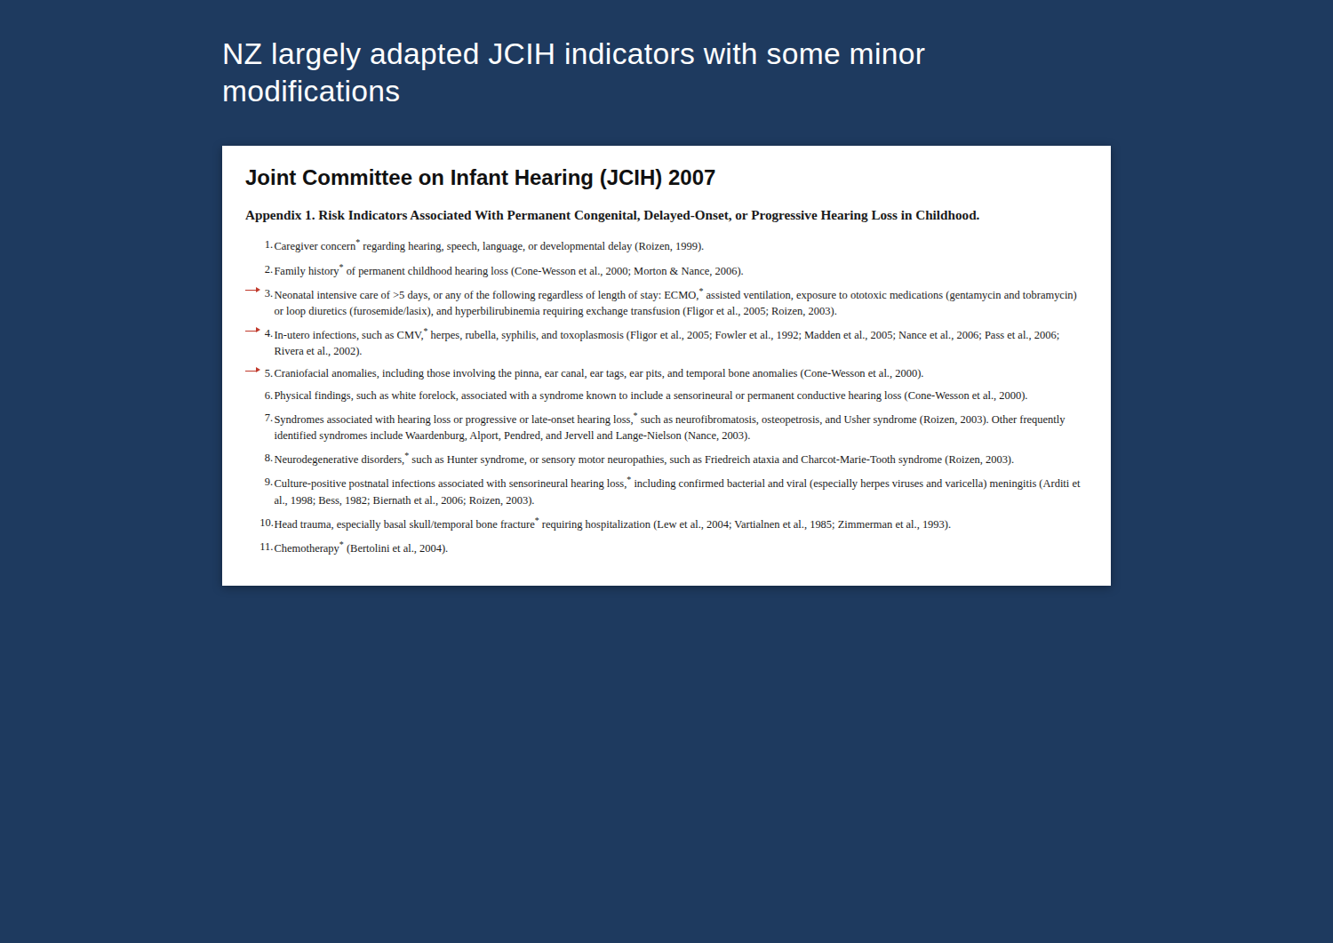NZ largely adapted JCIH indicators with some minor modifications
Joint Committee on Infant Hearing (JCIH) 2007
Appendix 1. Risk Indicators Associated With Permanent Congenital, Delayed-Onset, or Progressive Hearing Loss in Childhood.
Caregiver concern* regarding hearing, speech, language, or developmental delay (Roizen, 1999).
Family history* of permanent childhood hearing loss (Cone-Wesson et al., 2000; Morton & Nance, 2006).
Neonatal intensive care of >5 days, or any of the following regardless of length of stay: ECMO,* assisted ventilation, exposure to ototoxic medications (gentamycin and tobramycin) or loop diuretics (furosemide/lasix), and hyperbilirubinemia requiring exchange transfusion (Fligor et al., 2005; Roizen, 2003).
In-utero infections, such as CMV,* herpes, rubella, syphilis, and toxoplasmosis (Fligor et al., 2005; Fowler et al., 1992; Madden et al., 2005; Nance et al., 2006; Pass et al., 2006; Rivera et al., 2002).
Craniofacial anomalies, including those involving the pinna, ear canal, ear tags, ear pits, and temporal bone anomalies (Cone-Wesson et al., 2000).
Physical findings, such as white forelock, associated with a syndrome known to include a sensorineural or permanent conductive hearing loss (Cone-Wesson et al., 2000).
Syndromes associated with hearing loss or progressive or late-onset hearing loss,* such as neurofibromatosis, osteopetrosis, and Usher syndrome (Roizen, 2003). Other frequently identified syndromes include Waardenburg, Alport, Pendred, and Jervell and Lange-Nielson (Nance, 2003).
Neurodegenerative disorders,* such as Hunter syndrome, or sensory motor neuropathies, such as Friedreich ataxia and Charcot-Marie-Tooth syndrome (Roizen, 2003).
Culture-positive postnatal infections associated with sensorineural hearing loss,* including confirmed bacterial and viral (especially herpes viruses and varicella) meningitis (Arditi et al., 1998; Bess, 1982; Biernath et al., 2006; Roizen, 2003).
Head trauma, especially basal skull/temporal bone fracture* requiring hospitalization (Lew et al., 2004; Vartialnen et al., 1985; Zimmerman et al., 1993).
Chemotherapy* (Bertolini et al., 2004).